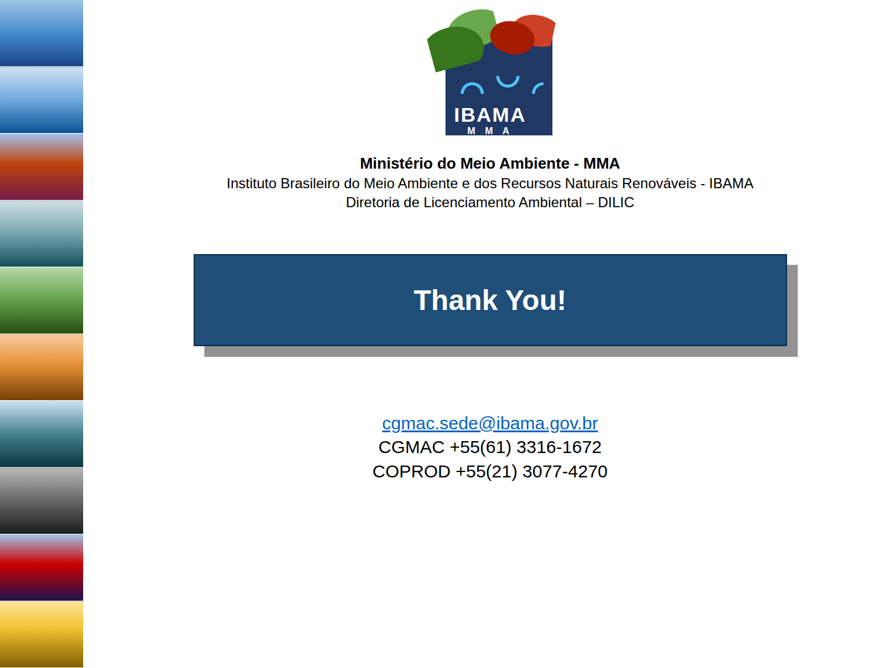IBAMA
M M A
Ministério do Meio Ambiente - MMA
Instituto Brasileiro do Meio Ambiente e dos Recursos Naturais Renováveis - IBAMA
Diretoria de Licenciamento Ambiental – DILIC
Thank You!
cgmac.sede@ibama.gov.br
CGMAC +55(61) 3316-1672
COPROD +55(21) 3077-4270